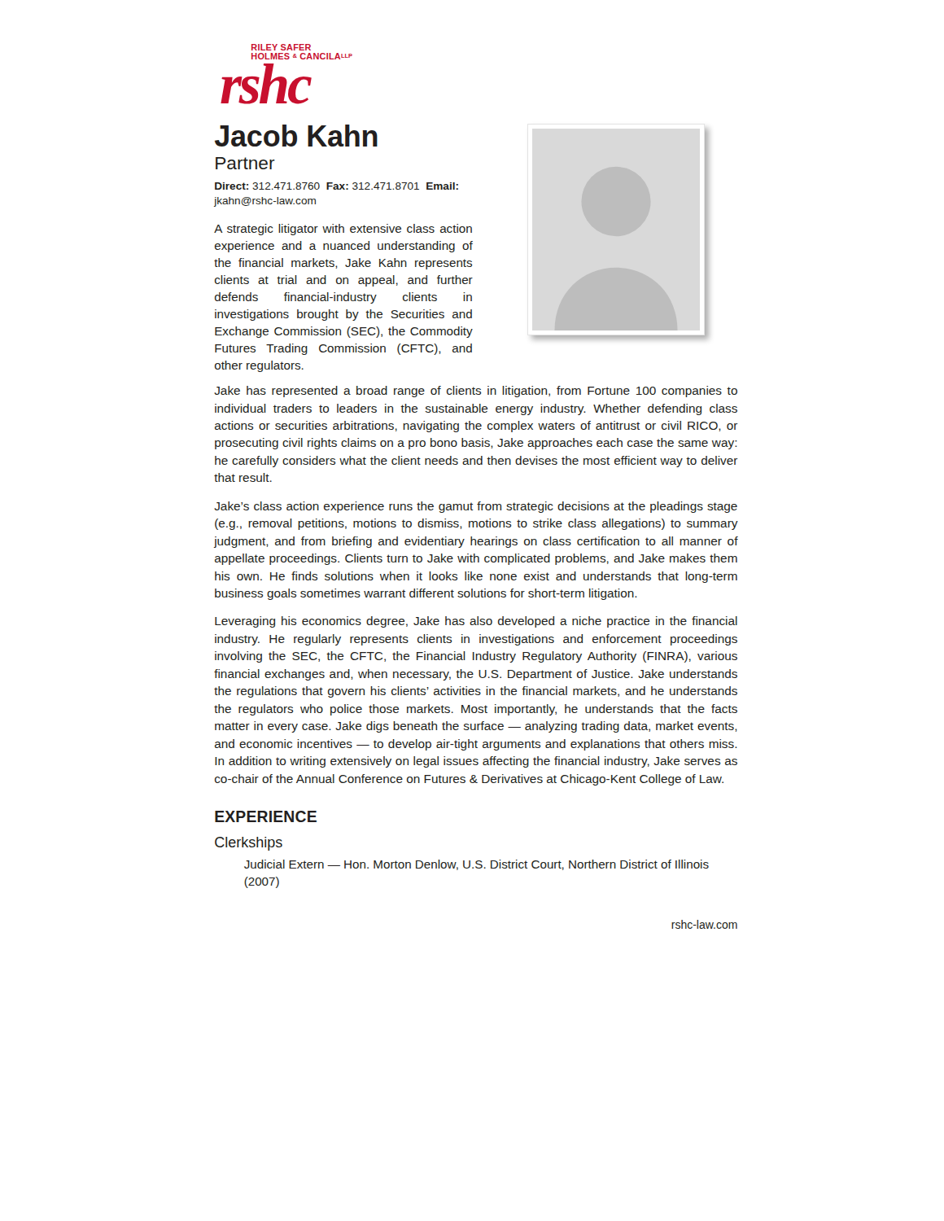Riley Safer
Holmes & CancilaLLP
rshc
Jacob Kahn
Partner
Direct: 312.471.8760 Fax: 312.471.8701 Email: jkahn@rshc-law.com
A strategic litigator with extensive class action experience and a nuanced understanding of the financial markets, Jake Kahn represents clients at trial and on appeal, and further defends financial-industry clients in investigations brought by the Securities and Exchange Commission (SEC), the Commodity Futures Trading Commission (CFTC), and other regulators.
Jake has represented a broad range of clients in litigation, from Fortune 100 companies to individual traders to leaders in the sustainable energy industry. Whether defending class actions or securities arbitrations, navigating the complex waters of antitrust or civil RICO, or prosecuting civil rights claims on a pro bono basis, Jake approaches each case the same way: he carefully considers what the client needs and then devises the most efficient way to deliver that result.
Jake’s class action experience runs the gamut from strategic decisions at the pleadings stage (e.g., removal petitions, motions to dismiss, motions to strike class allegations) to summary judgment, and from briefing and evidentiary hearings on class certification to all manner of appellate proceedings. Clients turn to Jake with complicated problems, and Jake makes them his own. He finds solutions when it looks like none exist and understands that long-term business goals sometimes warrant different solutions for short-term litigation.
Leveraging his economics degree, Jake has also developed a niche practice in the financial industry. He regularly represents clients in investigations and enforcement proceedings involving the SEC, the CFTC, the Financial Industry Regulatory Authority (FINRA), various financial exchanges and, when necessary, the U.S. Department of Justice. Jake understands the regulations that govern his clients’ activities in the financial markets, and he understands the regulators who police those markets. Most importantly, he understands that the facts matter in every case. Jake digs beneath the surface — analyzing trading data, market events, and economic incentives — to develop air-tight arguments and explanations that others miss. In addition to writing extensively on legal issues affecting the financial industry, Jake serves as co-chair of the Annual Conference on Futures & Derivatives at Chicago-Kent College of Law.
Experience
Clerkships
Judicial Extern — Hon. Morton Denlow, U.S. District Court, Northern District of Illinois (2007)
rshc-law.com